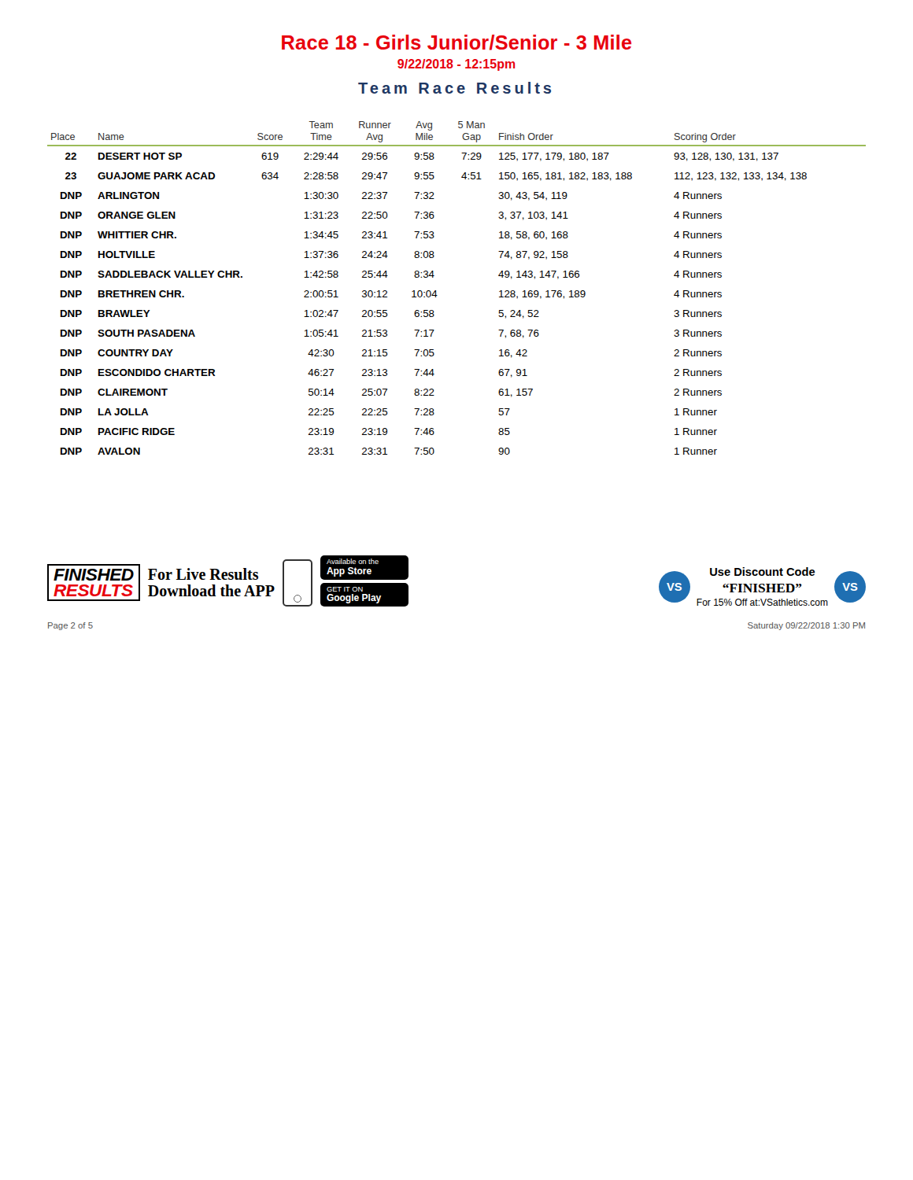Race 18 - Girls Junior/Senior - 3 Mile
9/22/2018 - 12:15pm
Team Race Results
| | | | Team | Runner | Avg | 5 Man | | |
| --- | --- | --- | --- | --- | --- | --- | --- | --- |
| Place | Name | Score | Time | Avg | Mile | Gap | Finish Order | Scoring Order |
| 22 | DESERT HOT SP | 619 | 2:29:44 | 29:56 | 9:58 | 7:29 | 125, 177, 179, 180, 187 | 93, 128, 130, 131, 137 |
| 23 | GUAJOME PARK ACAD | 634 | 2:28:58 | 29:47 | 9:55 | 4:51 | 150, 165, 181, 182, 183, 188 | 112, 123, 132, 133, 134, 138 |
| DNP | ARLINGTON | | 1:30:30 | 22:37 | 7:32 | | 30, 43, 54, 119 | 4 Runners |
| DNP | ORANGE GLEN | | 1:31:23 | 22:50 | 7:36 | | 3, 37, 103, 141 | 4 Runners |
| DNP | WHITTIER CHR. | | 1:34:45 | 23:41 | 7:53 | | 18, 58, 60, 168 | 4 Runners |
| DNP | HOLTVILLE | | 1:37:36 | 24:24 | 8:08 | | 74, 87, 92, 158 | 4 Runners |
| DNP | SADDLEBACK VALLEY CHR. | | 1:42:58 | 25:44 | 8:34 | | 49, 143, 147, 166 | 4 Runners |
| DNP | BRETHREN CHR. | | 2:00:51 | 30:12 | 10:04 | | 128, 169, 176, 189 | 4 Runners |
| DNP | BRAWLEY | | 1:02:47 | 20:55 | 6:58 | | 5, 24, 52 | 3 Runners |
| DNP | SOUTH PASADENA | | 1:05:41 | 21:53 | 7:17 | | 7, 68, 76 | 3 Runners |
| DNP | COUNTRY DAY | | 42:30 | 21:15 | 7:05 | | 16, 42 | 2 Runners |
| DNP | ESCONDIDO CHARTER | | 46:27 | 23:13 | 7:44 | | 67, 91 | 2 Runners |
| DNP | CLAIREMONT | | 50:14 | 25:07 | 8:22 | | 61, 157 | 2 Runners |
| DNP | LA JOLLA | | 22:25 | 22:25 | 7:28 | | 57 | 1 Runner |
| DNP | PACIFIC RIDGE | | 23:19 | 23:19 | 7:46 | | 85 | 1 Runner |
| DNP | AVALON | | 23:31 | 23:31 | 7:50 | | 90 | 1 Runner |
FINISHED
RESULTS
For Live Results
Download the APP
Available on the
App Store
GET IT ON
Google Play
Use Discount Code
“FINISHED”
For 15% Off at:VSathletics.com
Page 2 of 5 Saturday 09/22/2018 1:30 PM